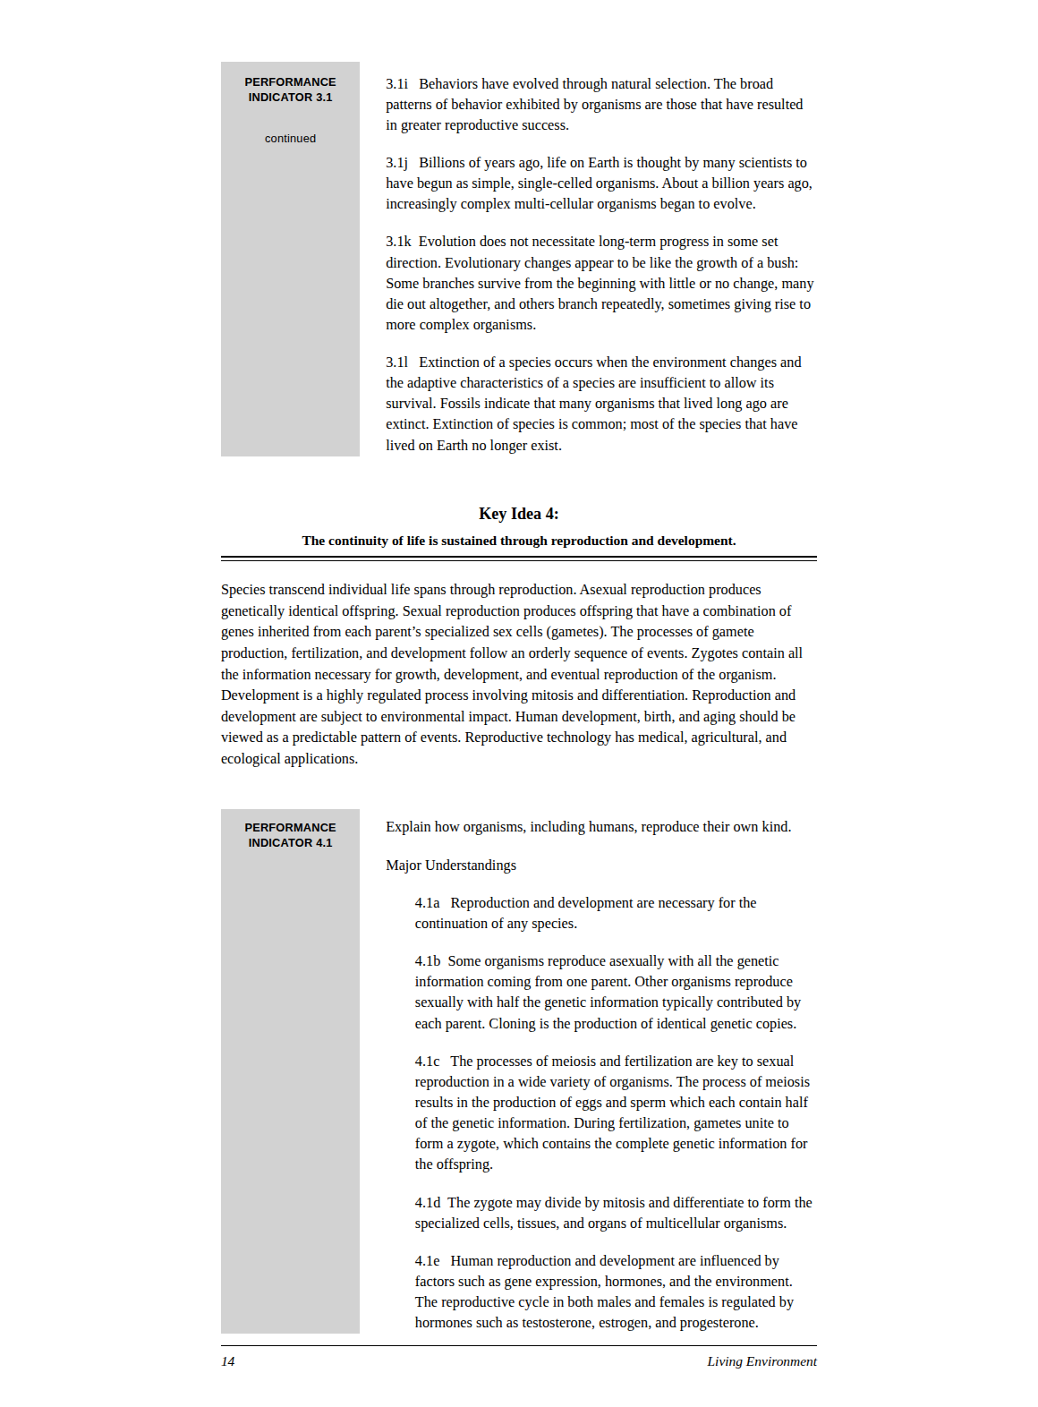PERFORMANCE
INDICATOR 3.1 continued
3.1i Behaviors have evolved through natural selection. The broad patterns of behavior exhibited by organisms are those that have resulted in greater reproductive success.
3.1j Billions of years ago, life on Earth is thought by many scientists to have begun as simple, single-celled organisms. About a billion years ago, increasingly complex multi-cellular organisms began to evolve.
3.1k Evolution does not necessitate long-term progress in some set direction. Evolutionary changes appear to be like the growth of a bush: Some branches survive from the beginning with little or no change, many die out altogether, and others branch repeatedly, sometimes giving rise to more complex organisms.
3.1l Extinction of a species occurs when the environment changes and the adaptive characteristics of a species are insufficient to allow its survival. Fossils indicate that many organisms that lived long ago are extinct. Extinction of species is common; most of the species that have lived on Earth no longer exist.
Key Idea 4:
The continuity of life is sustained through reproduction and development.
Species transcend individual life spans through reproduction. Asexual reproduction produces genetically identical offspring. Sexual reproduction produces offspring that have a combination of genes inherited from each parent’s specialized sex cells (gametes). The processes of gamete production, fertilization, and development follow an orderly sequence of events. Zygotes contain all the information necessary for growth, development, and eventual reproduction of the organism. Development is a highly regulated process involving mitosis and differentiation. Reproduction and development are subject to environmental impact. Human development, birth, and aging should be viewed as a predictable pattern of events. Reproductive technology has medical, agricultural, and ecological applications.
PERFORMANCE
INDICATOR 4.1
Explain how organisms, including humans, reproduce their own kind.
Major Understandings
4.1a Reproduction and development are necessary for the continuation of any species.
4.1b Some organisms reproduce asexually with all the genetic information coming from one parent. Other organisms reproduce sexually with half the genetic information typically contributed by each parent. Cloning is the production of identical genetic copies.
4.1c The processes of meiosis and fertilization are key to sexual reproduction in a wide variety of organisms. The process of meiosis results in the production of eggs and sperm which each contain half of the genetic information. During fertilization, gametes unite to form a zygote, which contains the complete genetic information for the offspring.
4.1d The zygote may divide by mitosis and differentiate to form the specialized cells, tissues, and organs of multicellular organisms.
4.1e Human reproduction and development are influenced by factors such as gene expression, hormones, and the environment. The reproductive cycle in both males and females is regulated by hormones such as testosterone, estrogen, and progesterone.
14 Living Environment